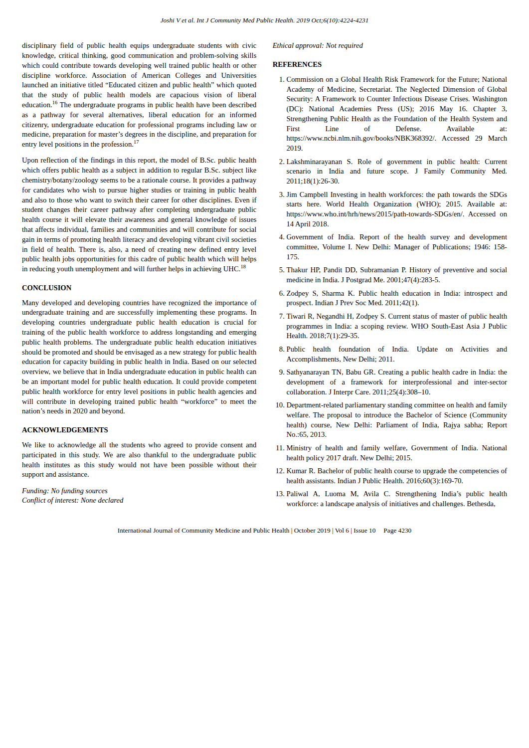Joshi V et al. Int J Community Med Public Health. 2019 Oct;6(10):4224-4231
disciplinary field of public health equips undergraduate students with civic knowledge, critical thinking, good communication and problem-solving skills which could contribute towards developing well trained public health or other discipline workforce. Association of American Colleges and Universities launched an initiative titled “Educated citizen and public health” which quoted that the study of public health models are capacious vision of liberal education.16 The undergraduate programs in public health have been described as a pathway for several alternatives, liberal education for an informed citizenry, undergraduate education for professional programs including law or medicine, preparation for master’s degrees in the discipline, and preparation for entry level positions in the profession.17
Upon reflection of the findings in this report, the model of B.Sc. public health which offers public health as a subject in addition to regular B.Sc. subject like chemistry/botany/zoology seems to be a rationale course. It provides a pathway for candidates who wish to pursue higher studies or training in public health and also to those who want to switch their career for other disciplines. Even if student changes their career pathway after completing undergraduate public health course it will elevate their awareness and general knowledge of issues that affects individual, families and communities and will contribute for social gain in terms of promoting health literacy and developing vibrant civil societies in field of health. There is, also, a need of creating new defined entry level public health jobs opportunities for this cadre of public health which will helps in reducing youth unemployment and will further helps in achieving UHC.18
Conclusion
Many developed and developing countries have recognized the importance of undergraduate training and are successfully implementing these programs. In developing countries undergraduate public health education is crucial for training of the public health workforce to address longstanding and emerging public health problems. The undergraduate public health education initiatives should be promoted and should be envisaged as a new strategy for public health education for capacity building in public health in India. Based on our selected overview, we believe that in India undergraduate education in public health can be an important model for public health education. It could provide competent public health workforce for entry level positions in public health agencies and will contribute in developing trained public health “workforce” to meet the nation’s needs in 2020 and beyond.
Acknowledgements
We like to acknowledge all the students who agreed to provide consent and participated in this study. We are also thankful to the undergraduate public health institutes as this study would not have been possible without their support and assistance.
Funding: No funding sources Conflict of interest: None declared Ethical approval: Not required
References
Commission on a Global Health Risk Framework for the Future; National Academy of Medicine, Secretariat. The Neglected Dimension of Global Security: A Framework to Counter Infectious Disease Crises. Washington (DC): National Academies Press (US); 2016 May 16. Chapter 3, Strengthening Public Health as the Foundation of the Health System and First Line of Defense. Available at: https://www.ncbi.nlm.nih.gov/books/NBK368392/. Accessed 29 March 2019.
Lakshminarayanan S. Role of government in public health: Current scenario in India and future scope. J Family Community Med. 2011;18(1):26-30.
Jim Campbell Investing in health workforces: the path towards the SDGs starts here. World Health Organization (WHO); 2015. Available at: https://www.who.int/hrh/news/2015/path-towards-SDGs/en/. Accessed on 14 April 2018.
Government of India. Report of the health survey and development committee, Volume I. New Delhi: Manager of Publications; 1946: 158-175.
Thakur HP, Pandit DD, Subramanian P. History of preventive and social medicine in India. J Postgrad Me. 2001;47(4):283-5.
Zodpey S, Sharma K. Public health education in India: introspect and prospect. Indian J Prev Soc Med. 2011;42(1).
Tiwari R, Negandhi H, Zodpey S. Current status of master of public health programmes in India: a scoping review. WHO South-East Asia J Public Health. 2018;7(1):29-35.
Public health foundation of India. Update on Activities and Accomplishments, New Delhi; 2011.
Sathyanarayan TN, Babu GR. Creating a public health cadre in India: the development of a framework for interprofessional and inter-sector collaboration. J Interpr Care. 2011;25(4):308–10.
Department-related parliamentary standing committee on health and family welfare. The proposal to introduce the Bachelor of Science (Community health) course, New Delhi: Parliament of India, Rajya sabha; Report No.:65, 2013.
Ministry of health and family welfare, Government of India. National health policy 2017 draft. New Delhi; 2015.
Kumar R. Bachelor of public health course to upgrade the competencies of health assistants. Indian J Public Health. 2016;60(3):169-70.
Paliwal A, Luoma M, Avila C. Strengthening India’s public health workforce: a landscape analysis of initiatives and challenges. Bethesda,
International Journal of Community Medicine and Public Health | October 2019 | Vol 6 | Issue 10Page 4230